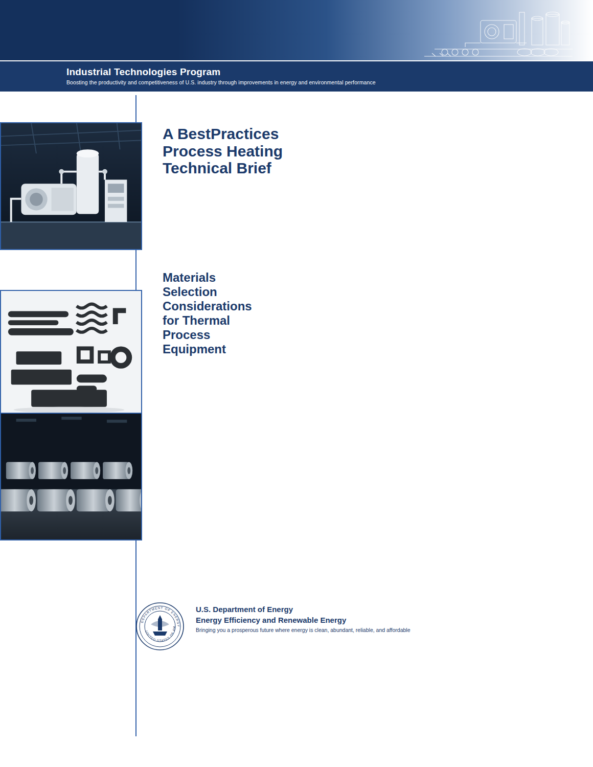Industrial Technologies Program
Boosting the productivity and competitiveness of U.S. industry through improvements in energy and environmental performance
A BestPractices
Process Heating
Technical Brief
Materials
Selection
Considerations
for Thermal
Process
Equipment
DEPARTMENT OF ENERGY UNITED STATES OF AMERICA
U.S. Department of Energy
Energy Efficiency and Renewable Energy
Bringing you a prosperous future where energy is clean, abundant, reliable, and affordable